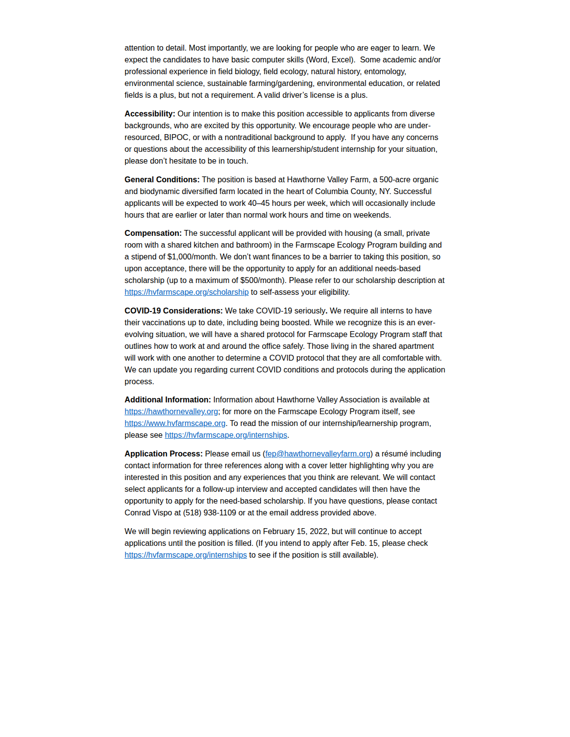attention to detail. Most importantly, we are looking for people who are eager to learn. We expect the candidates to have basic computer skills (Word, Excel). Some academic and/or professional experience in field biology, field ecology, natural history, entomology, environmental science, sustainable farming/gardening, environmental education, or related fields is a plus, but not a requirement. A valid driver’s license is a plus.
Accessibility: Our intention is to make this position accessible to applicants from diverse backgrounds, who are excited by this opportunity. We encourage people who are under-resourced, BIPOC, or with a nontraditional background to apply. If you have any concerns or questions about the accessibility of this learnership/student internship for your situation, please don’t hesitate to be in touch.
General Conditions: The position is based at Hawthorne Valley Farm, a 500-acre organic and biodynamic diversified farm located in the heart of Columbia County, NY. Successful applicants will be expected to work 40–45 hours per week, which will occasionally include hours that are earlier or later than normal work hours and time on weekends.
Compensation: The successful applicant will be provided with housing (a small, private room with a shared kitchen and bathroom) in the Farmscape Ecology Program building and a stipend of $1,000/month. We don’t want finances to be a barrier to taking this position, so upon acceptance, there will be the opportunity to apply for an additional needs-based scholarship (up to a maximum of $500/month). Please refer to our scholarship description at https://hvfarmscape.org/scholarship to self-assess your eligibility.
COVID-19 Considerations: We take COVID-19 seriously. We require all interns to have their vaccinations up to date, including being boosted. While we recognize this is an ever-evolving situation, we will have a shared protocol for Farmscape Ecology Program staff that outlines how to work at and around the office safely. Those living in the shared apartment will work with one another to determine a COVID protocol that they are all comfortable with. We can update you regarding current COVID conditions and protocols during the application process.
Additional Information: Information about Hawthorne Valley Association is available at https://hawthornevalley.org; for more on the Farmscape Ecology Program itself, see https://www.hvfarmscape.org. To read the mission of our internship/learnership program, please see https://hvfarmscape.org/internships.
Application Process: Please email us (fep@hawthornevalleyfarm.org) a résumé including contact information for three references along with a cover letter highlighting why you are interested in this position and any experiences that you think are relevant. We will contact select applicants for a follow-up interview and accepted candidates will then have the opportunity to apply for the need-based scholarship. If you have questions, please contact Conrad Vispo at (518) 938-1109 or at the email address provided above.
We will begin reviewing applications on February 15, 2022, but will continue to accept applications until the position is filled. (If you intend to apply after Feb. 15, please check https://hvfarmscape.org/internships to see if the position is still available).